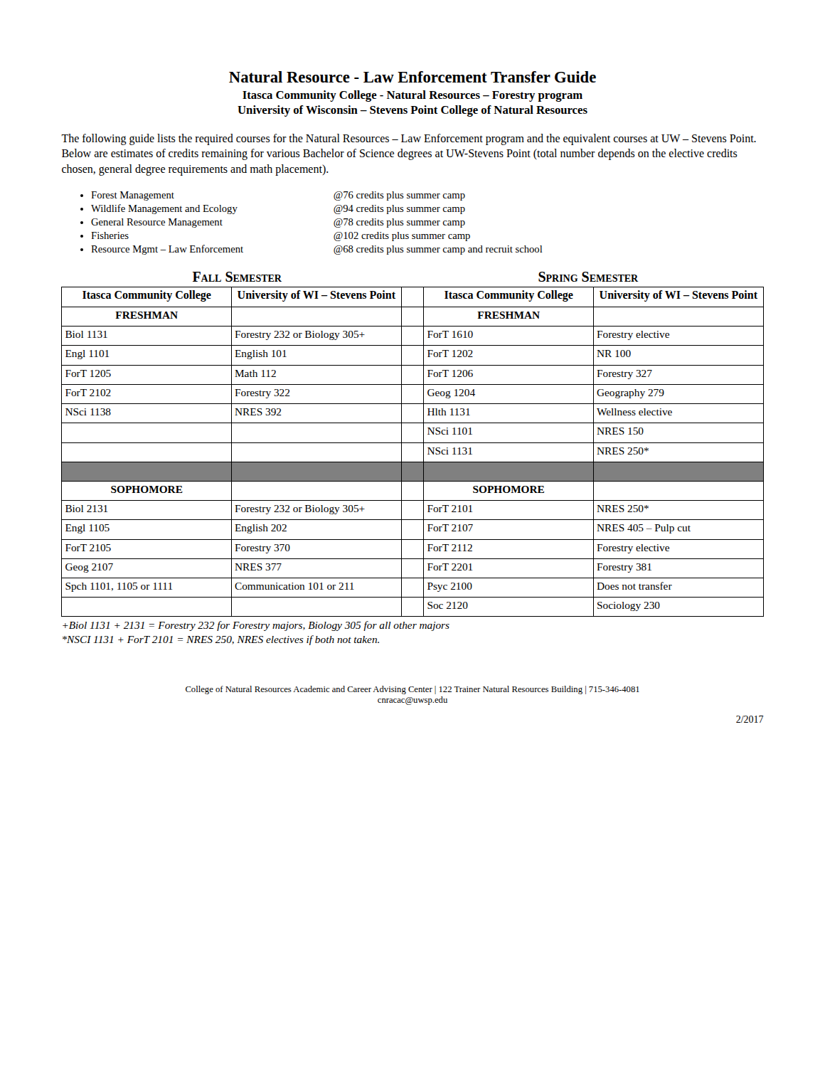Natural Resource - Law Enforcement Transfer Guide
Itasca Community College - Natural Resources – Forestry program
University of Wisconsin – Stevens Point College of Natural Resources
The following guide lists the required courses for the Natural Resources – Law Enforcement program and the equivalent courses at UW – Stevens Point. Below are estimates of credits remaining for various Bachelor of Science degrees at UW-Stevens Point (total number depends on the elective credits chosen, general degree requirements and math placement).
Forest Management@76 credits plus summer camp
Wildlife Management and Ecology@94 credits plus summer camp
General Resource Management@78 credits plus summer camp
Fisheries@102 credits plus summer camp
Resource Mgmt – Law Enforcement@68 credits plus summer camp and recruit school
Fall Semester Spring Semester
| Itasca Community College | University of WI – Stevens Point | | Itasca Community College | University of WI – Stevens Point |
| --- | --- | --- | --- | --- |
| FRESHMAN | | | FRESHMAN | |
| Biol 1131 | Forestry 232 or Biology 305+ | | ForT 1610 | Forestry elective |
| Engl 1101 | English 101 | | ForT 1202 | NR 100 |
| ForT 1205 | Math 112 | | ForT 1206 | Forestry 327 |
| ForT 2102 | Forestry 322 | | Geog 1204 | Geography 279 |
| NSci 1138 | NRES 392 | | Hlth 1131 | Wellness elective |
| | | | NSci 1101 | NRES 150 |
| | | | NSci 1131 | NRES 250* |
| SOPHOMORE | | | SOPHOMORE | |
| Biol 2131 | Forestry 232 or Biology 305+ | | ForT 2101 | NRES 250* |
| Engl 1105 | English 202 | | ForT 2107 | NRES 405 – Pulp cut |
| ForT 2105 | Forestry 370 | | ForT 2112 | Forestry elective |
| Geog 2107 | NRES 377 | | ForT 2201 | Forestry 381 |
| Spch 1101, 1105 or 1111 | Communication 101 or 211 | | Psyc 2100 | Does not transfer |
| | | | Soc 2120 | Sociology 230 |
+Biol 1131 + 2131 = Forestry 232 for Forestry majors, Biology 305 for all other majors
*NSCI 1131 + ForT 2101 = NRES 250, NRES electives if both not taken.
College of Natural Resources Academic and Career Advising Center | 122 Trainer Natural Resources Building | 715-346-4081
cnracac@uwsp.edu
2/2017